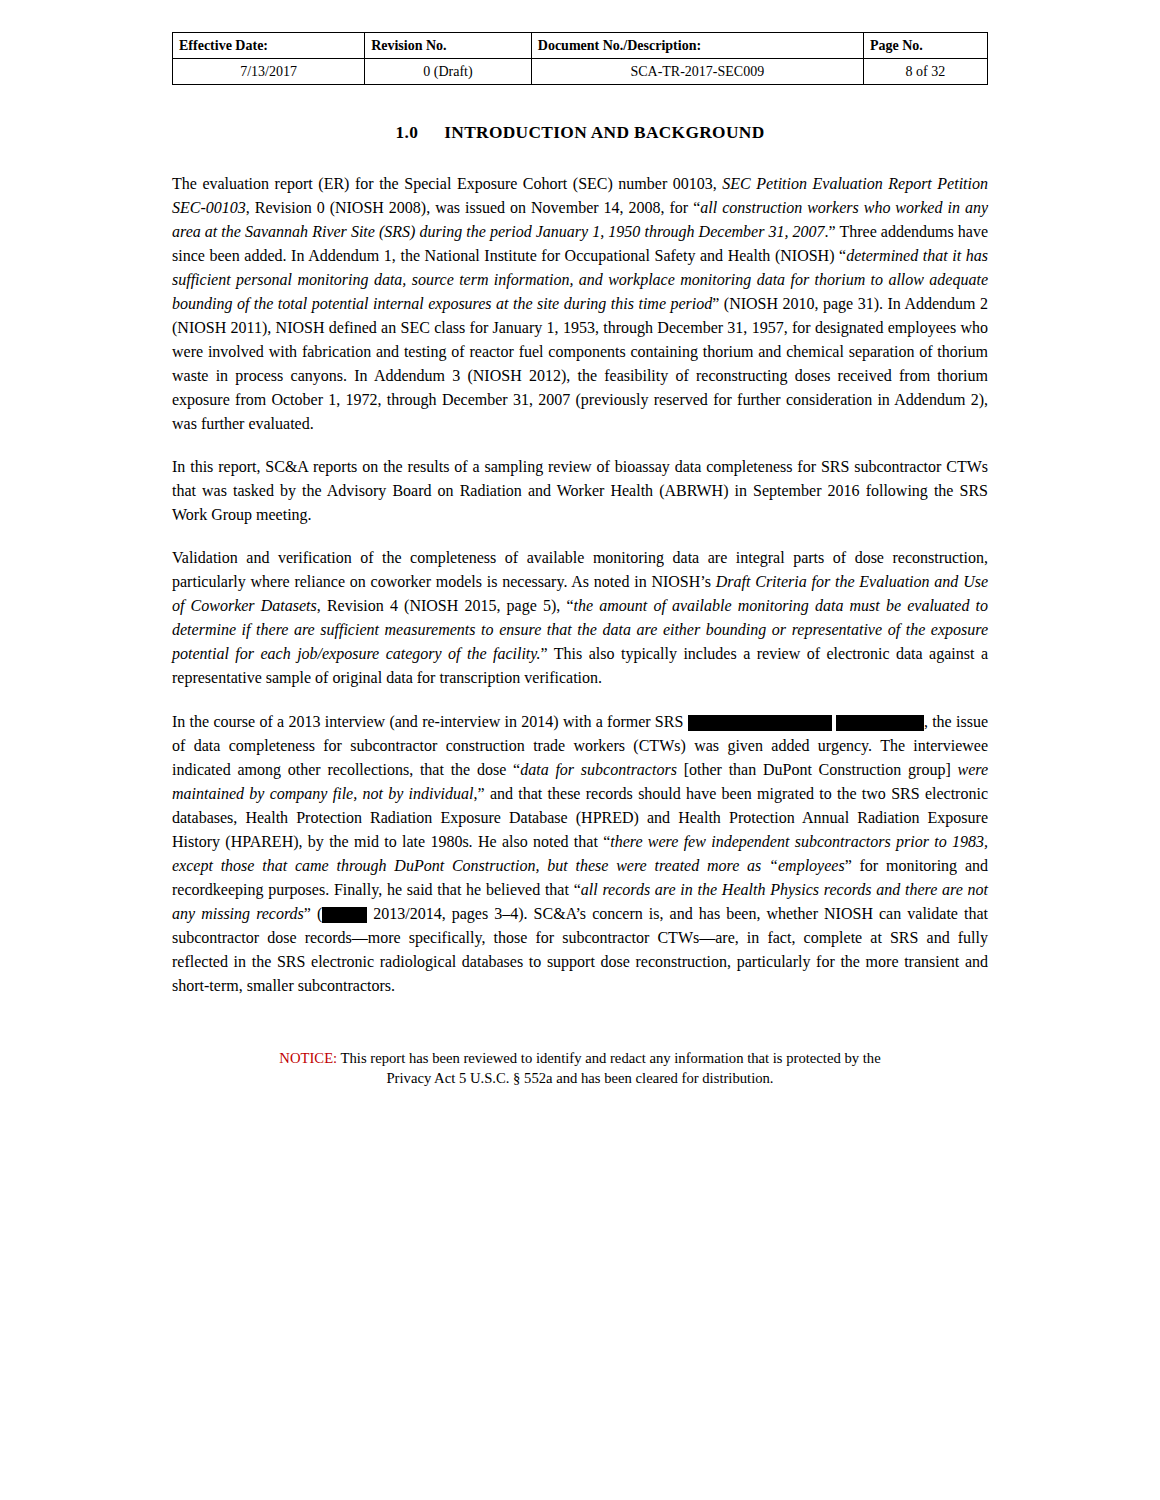| Effective Date: | Revision No. | Document No./Description: | Page No. |
| 7/13/2017 | 0 (Draft) | SCA-TR-2017-SEC009 | 8 of 32 |
1.0 INTRODUCTION AND BACKGROUND
The evaluation report (ER) for the Special Exposure Cohort (SEC) number 00103, SEC Petition Evaluation Report Petition SEC-00103, Revision 0 (NIOSH 2008), was issued on November 14, 2008, for “all construction workers who worked in any area at the Savannah River Site (SRS) during the period January 1, 1950 through December 31, 2007.” Three addendums have since been added. In Addendum 1, the National Institute for Occupational Safety and Health (NIOSH) “determined that it has sufficient personal monitoring data, source term information, and workplace monitoring data for thorium to allow adequate bounding of the total potential internal exposures at the site during this time period” (NIOSH 2010, page 31). In Addendum 2 (NIOSH 2011), NIOSH defined an SEC class for January 1, 1953, through December 31, 1957, for designated employees who were involved with fabrication and testing of reactor fuel components containing thorium and chemical separation of thorium waste in process canyons. In Addendum 3 (NIOSH 2012), the feasibility of reconstructing doses received from thorium exposure from October 1, 1972, through December 31, 2007 (previously reserved for further consideration in Addendum 2), was further evaluated.
In this report, SC&A reports on the results of a sampling review of bioassay data completeness for SRS subcontractor CTWs that was tasked by the Advisory Board on Radiation and Worker Health (ABRWH) in September 2016 following the SRS Work Group meeting.
Validation and verification of the completeness of available monitoring data are integral parts of dose reconstruction, particularly where reliance on coworker models is necessary. As noted in NIOSH’s Draft Criteria for the Evaluation and Use of Coworker Datasets, Revision 4 (NIOSH 2015, page 5), “the amount of available monitoring data must be evaluated to determine if there are sufficient measurements to ensure that the data are either bounding or representative of the exposure potential for each job/exposure category of the facility.” This also typically includes a review of electronic data against a representative sample of original data for transcription verification.
In the course of a 2013 interview (and re-interview in 2014) with a former SRS , the issue of data completeness for subcontractor construction trade workers (CTWs) was given added urgency. The interviewee indicated among other recollections, that the dose “data for subcontractors [other than DuPont Construction group] were maintained by company file, not by individual,” and that these records should have been migrated to the two SRS electronic databases, Health Protection Radiation Exposure Database (HPRED) and Health Protection Annual Radiation Exposure History (HPAREH), by the mid to late 1980s. He also noted that “there were few independent subcontractors prior to 1983, except those that came through DuPont Construction, but these were treated more as “employees” for monitoring and recordkeeping purposes. Finally, he said that he believed that “all records are in the Health Physics records and there are not any missing records” ( 2013/2014, pages 3–4). SC&A’s concern is, and has been, whether NIOSH can validate that subcontractor dose records—more specifically, those for subcontractor CTWs—are, in fact, complete at SRS and fully reflected in the SRS electronic radiological databases to support dose reconstruction, particularly for the more transient and short-term, smaller subcontractors.
NOTICE: This report has been reviewed to identify and redact any information that is protected by the
Privacy Act 5 U.S.C. § 552a and has been cleared for distribution.